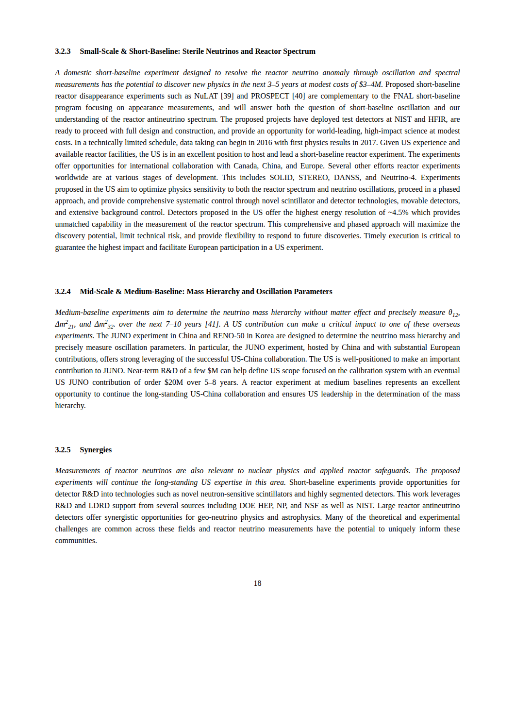3.2.3 Small-Scale & Short-Baseline: Sterile Neutrinos and Reactor Spectrum
A domestic short-baseline experiment designed to resolve the reactor neutrino anomaly through oscillation and spectral measurements has the potential to discover new physics in the next 3–5 years at modest costs of $3–4M. Proposed short-baseline reactor disappearance experiments such as NuLAT [39] and PROSPECT [40] are complementary to the FNAL short-baseline program focusing on appearance measurements, and will answer both the question of short-baseline oscillation and our understanding of the reactor antineutrino spectrum. The proposed projects have deployed test detectors at NIST and HFIR, are ready to proceed with full design and construction, and provide an opportunity for world-leading, high-impact science at modest costs. In a technically limited schedule, data taking can begin in 2016 with first physics results in 2017. Given US experience and available reactor facilities, the US is in an excellent position to host and lead a short-baseline reactor experiment. The experiments offer opportunities for international collaboration with Canada, China, and Europe. Several other efforts reactor experiments worldwide are at various stages of development. This includes SOLID, STEREO, DANSS, and Neutrino-4. Experiments proposed in the US aim to optimize physics sensitivity to both the reactor spectrum and neutrino oscillations, proceed in a phased approach, and provide comprehensive systematic control through novel scintillator and detector technologies, movable detectors, and extensive background control. Detectors proposed in the US offer the highest energy resolution of ~4.5% which provides unmatched capability in the measurement of the reactor spectrum. This comprehensive and phased approach will maximize the discovery potential, limit technical risk, and provide flexibility to respond to future discoveries. Timely execution is critical to guarantee the highest impact and facilitate European participation in a US experiment.
3.2.4 Mid-Scale & Medium-Baseline: Mass Hierarchy and Oscillation Parameters
Medium-baseline experiments aim to determine the neutrino mass hierarchy without matter effect and precisely measure θ12, Δm221, and Δm232. over the next 7–10 years [41]. A US contribution can make a critical impact to one of these overseas experiments. The JUNO experiment in China and RENO-50 in Korea are designed to determine the neutrino mass hierarchy and precisely measure oscillation parameters. In particular, the JUNO experiment, hosted by China and with substantial European contributions, offers strong leveraging of the successful US-China collaboration. The US is well-positioned to make an important contribution to JUNO. Near-term R&D of a few $M can help define US scope focused on the calibration system with an eventual US JUNO contribution of order $20M over 5–8 years. A reactor experiment at medium baselines represents an excellent opportunity to continue the long-standing US-China collaboration and ensures US leadership in the determination of the mass hierarchy.
3.2.5 Synergies
Measurements of reactor neutrinos are also relevant to nuclear physics and applied reactor safeguards. The proposed experiments will continue the long-standing US expertise in this area. Short-baseline experiments provide opportunities for detector R&D into technologies such as novel neutron-sensitive scintillators and highly segmented detectors. This work leverages R&D and LDRD support from several sources including DOE HEP, NP, and NSF as well as NIST. Large reactor antineutrino detectors offer synergistic opportunities for geo-neutrino physics and astrophysics. Many of the theoretical and experimental challenges are common across these fields and reactor neutrino measurements have the potential to uniquely inform these communities.
18